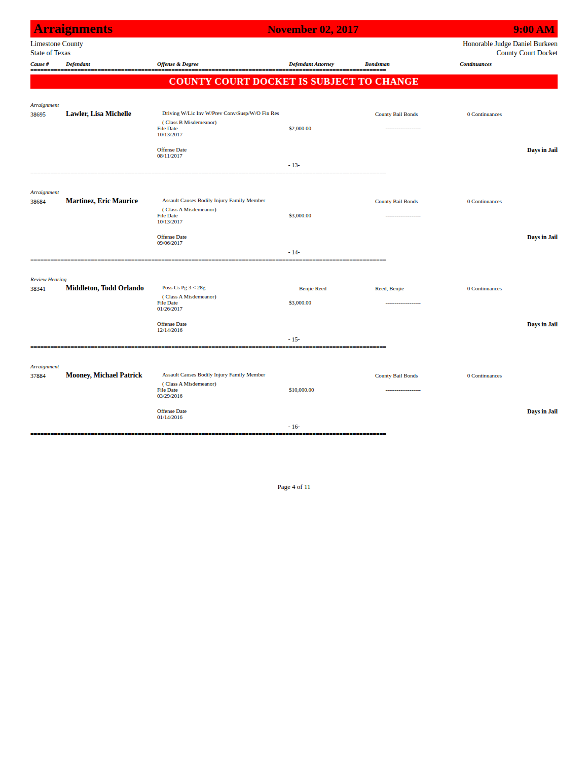Arraignments
November 02, 2017
9:00 AM
Limestone County
State of Texas
Honorable Judge Daniel Burkeen
County Court Docket
Cause #
Defendant
Offense & Degree
Defendant Attorney
Bondsman
Continuances
==========================================================================================================
COUNTY COURT DOCKET IS SUBJECT TO CHANGE
Arraignment
38695
Lawler, Lisa Michelle
Driving W/Lic Inv W/Prev Conv/Susp/W/O Fin Res ( Class B Misdemeanor)
County Bail Bonds
0 Continuances
File Date
10/13/2017
$2,000.00
-------------------
Offense Date
08/11/2017
Days in Jail
- 13-
==========================================================================================================
Arraignment
38684
Martinez, Eric Maurice
Assault Causes Bodily Injury Family Member ( Class A Misdemeanor)
County Bail Bonds
0 Continuances
File Date
10/13/2017
$3,000.00
-------------------
Offense Date
09/06/2017
Days in Jail
- 14-
==========================================================================================================
Review Hearing
38341
Middleton, Todd Orlando
Poss Cs Pg 3 < 28g ( Class A Misdemeanor)
Benjie Reed
Reed, Benjie
0 Continuances
File Date
01/26/2017
$3,000.00
-------------------
Offense Date
12/14/2016
Days in Jail
- 15-
==========================================================================================================
Arraignment
37884
Mooney, Michael Patrick
Assault Causes Bodily Injury Family Member ( Class A Misdemeanor)
County Bail Bonds
0 Continuances
File Date
03/29/2016
$10,000.00
-------------------
Offense Date
01/14/2016
Days in Jail
- 16-
==========================================================================================================
Page 4 of 11